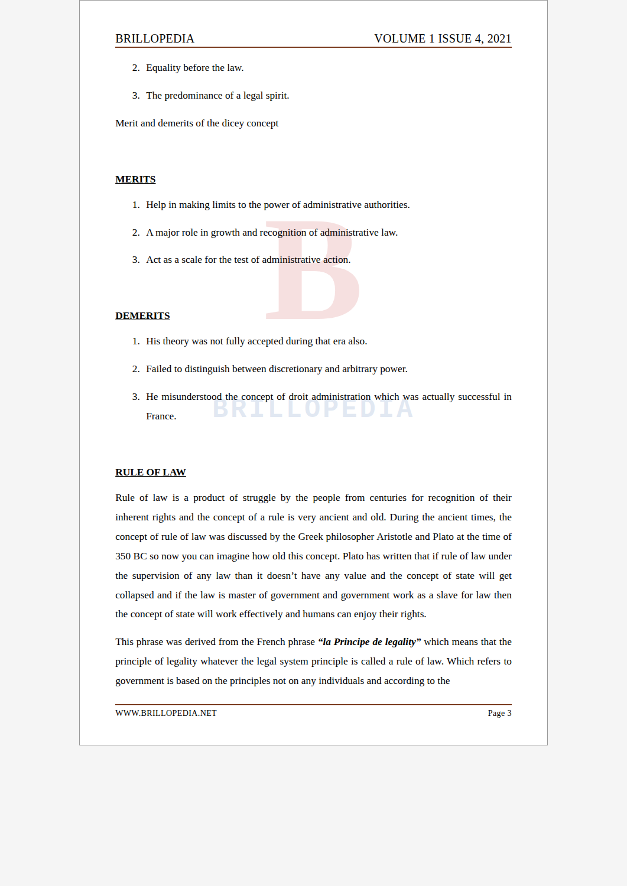Brillopedia
Volume 1 Issue 4, 2021
B
BRILLOPEDIA
Equality before the law.
The predominance of a legal spirit.
Merit and demerits of the dicey concept
MERITS
Help in making limits to the power of administrative authorities.
A major role in growth and recognition of administrative law.
Act as a scale for the test of administrative action.
DEMERITS
His theory was not fully accepted during that era also.
Failed to distinguish between discretionary and arbitrary power.
He misunderstood the concept of droit administration which was actually successful in France.
RULE OF LAW
Rule of law is a product of struggle by the people from centuries for recognition of their inherent rights and the concept of a rule is very ancient and old. During the ancient times, the concept of rule of law was discussed by the Greek philosopher Aristotle and Plato at the time of 350 BC so now you can imagine how old this concept. Plato has written that if rule of law under the supervision of any law than it doesn’t have any value and the concept of state will get collapsed and if the law is master of government and government work as a slave for law then the concept of state will work effectively and humans can enjoy their rights.
This phrase was derived from the French phrase “la Principe de legality” which means that the principle of legality whatever the legal system principle is called a rule of law. Which refers to government is based on the principles not on any individuals and according to the
www.brillopedia.net
Page 3